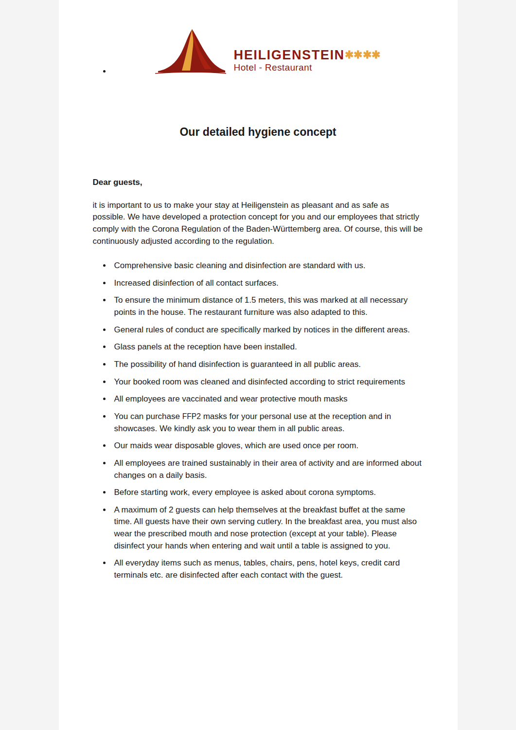HEILIGENSTEIN✱✱✱✱
Hotel - Restaurant
Our detailed hygiene concept
Dear guests,
it is important to us to make your stay at Heiligenstein as pleasant and as safe as possible. We have developed a protection concept for you and our employees that strictly comply with the Corona Regulation of the Baden-Württemberg area. Of course, this will be continuously adjusted according to the regulation.
Comprehensive basic cleaning and disinfection are standard with us.
Increased disinfection of all contact surfaces.
To ensure the minimum distance of 1.5 meters, this was marked at all necessary points in the house. The restaurant furniture was also adapted to this.
General rules of conduct are specifically marked by notices in the different areas.
Glass panels at the reception have been installed.
The possibility of hand disinfection is guaranteed in all public areas.
Your booked room was cleaned and disinfected according to strict requirements
All employees are vaccinated and wear protective mouth masks
You can purchase FFP2 masks for your personal use at the reception and in showcases. We kindly ask you to wear them in all public areas.
Our maids wear disposable gloves, which are used once per room.
All employees are trained sustainably in their area of activity and are informed about changes on a daily basis.
Before starting work, every employee is asked about corona symptoms.
A maximum of 2 guests can help themselves at the breakfast buffet at the same time. All guests have their own serving cutlery. In the breakfast area, you must also wear the prescribed mouth and nose protection (except at your table). Please disinfect your hands when entering and wait until a table is assigned to you.
All everyday items such as menus, tables, chairs, pens, hotel keys, credit card terminals etc. are disinfected after each contact with the guest.